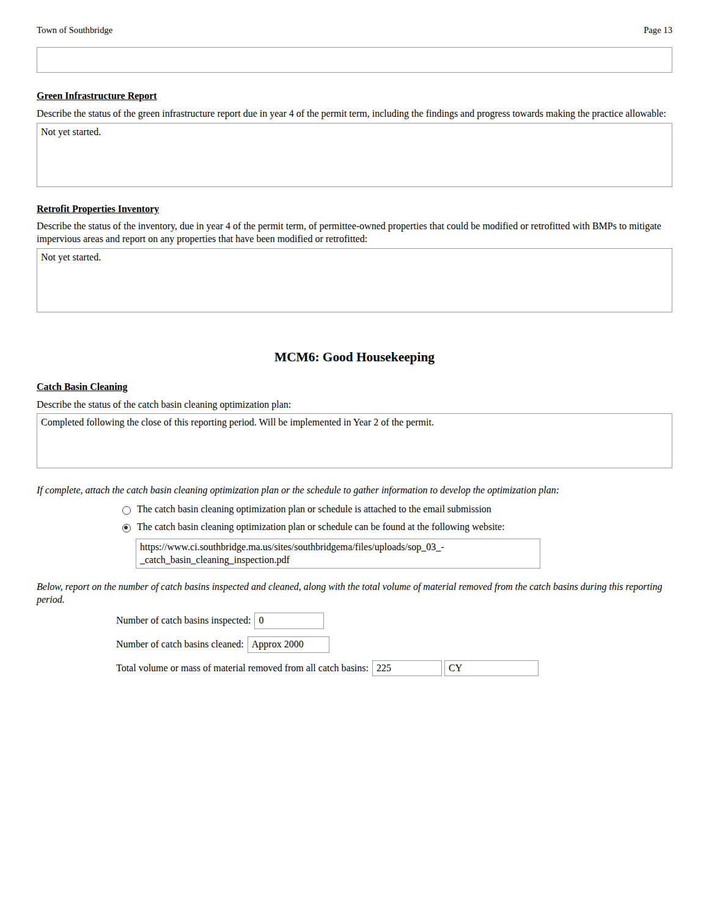Town of Southbridge Page 13
Green Infrastructure Report
Describe the status of the green infrastructure report due in year 4 of the permit term, including the findings and progress towards making the practice allowable:
Not yet started.
Retrofit Properties Inventory
Describe the status of the inventory, due in year 4 of the permit term, of permittee-owned properties that could be modified or retrofitted with BMPs to mitigate impervious areas and report on any properties that have been modified or retrofitted:
Not yet started.
MCM6: Good Housekeeping
Catch Basin Cleaning
Describe the status of the catch basin cleaning optimization plan:
Completed following the close of this reporting period. Will be implemented in Year 2 of the permit.
If complete, attach the catch basin cleaning optimization plan or the schedule to gather information to develop the optimization plan:
The catch basin cleaning optimization plan or schedule is attached to the email submission
The catch basin cleaning optimization plan or schedule can be found at the following website:
https://www.ci.southbridge.ma.us/sites/southbridgema/files/uploads/sop_03_-_catch_basin_cleaning_inspection.pdf
Below, report on the number of catch basins inspected and cleaned, along with the total volume of material removed from the catch basins during this reporting period.
Number of catch basins inspected: 0
Number of catch basins cleaned: Approx 2000
Total volume or mass of material removed from all catch basins: 225 CY